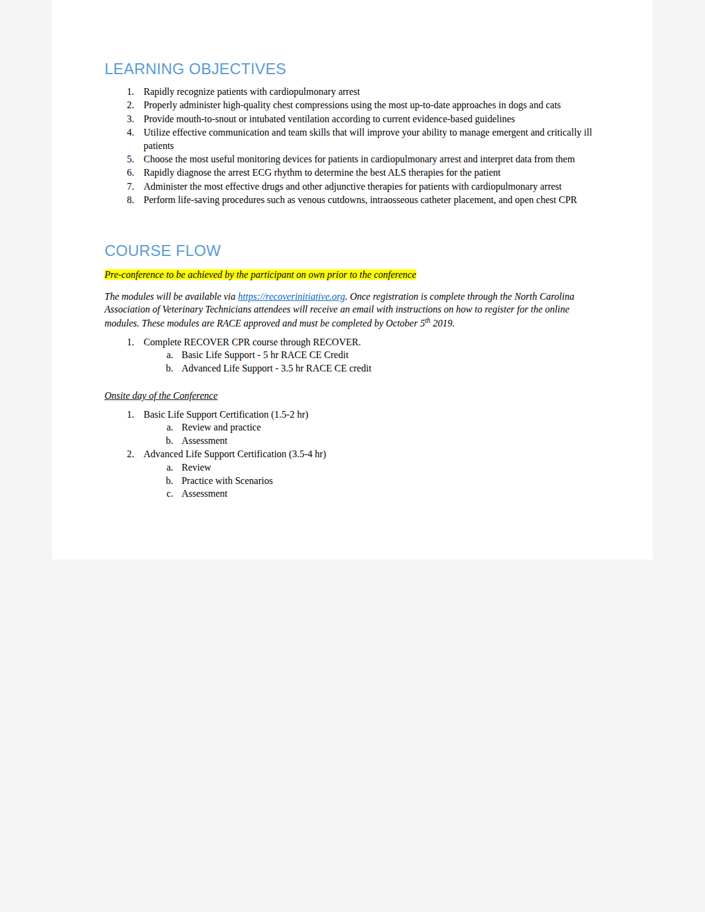LEARNING OBJECTIVES
Rapidly recognize patients with cardiopulmonary arrest
Properly administer high-quality chest compressions using the most up-to-date approaches in dogs and cats
Provide mouth-to-snout or intubated ventilation according to current evidence-based guidelines
Utilize effective communication and team skills that will improve your ability to manage emergent and critically ill patients
Choose the most useful monitoring devices for patients in cardiopulmonary arrest and interpret data from them
Rapidly diagnose the arrest ECG rhythm to determine the best ALS therapies for the patient
Administer the most effective drugs and other adjunctive therapies for patients with cardiopulmonary arrest
Perform life-saving procedures such as venous cutdowns, intraosseous catheter placement, and open chest CPR
COURSE FLOW
Pre-conference to be achieved by the participant on own prior to the conference
The modules will be available via https://recoverinitiative.org. Once registration is complete through the North Carolina Association of Veterinary Technicians attendees will receive an email with instructions on how to register for the online modules. These modules are RACE approved and must be completed by October 5th 2019.
Complete RECOVER CPR course through RECOVER.
Basic Life Support - 5 hr RACE CE Credit
Advanced Life Support - 3.5 hr RACE CE credit
Onsite day of the Conference
Basic Life Support Certification (1.5-2 hr)
Review and practice
Assessment
Advanced Life Support Certification (3.5-4 hr)
Review
Practice with Scenarios
Assessment